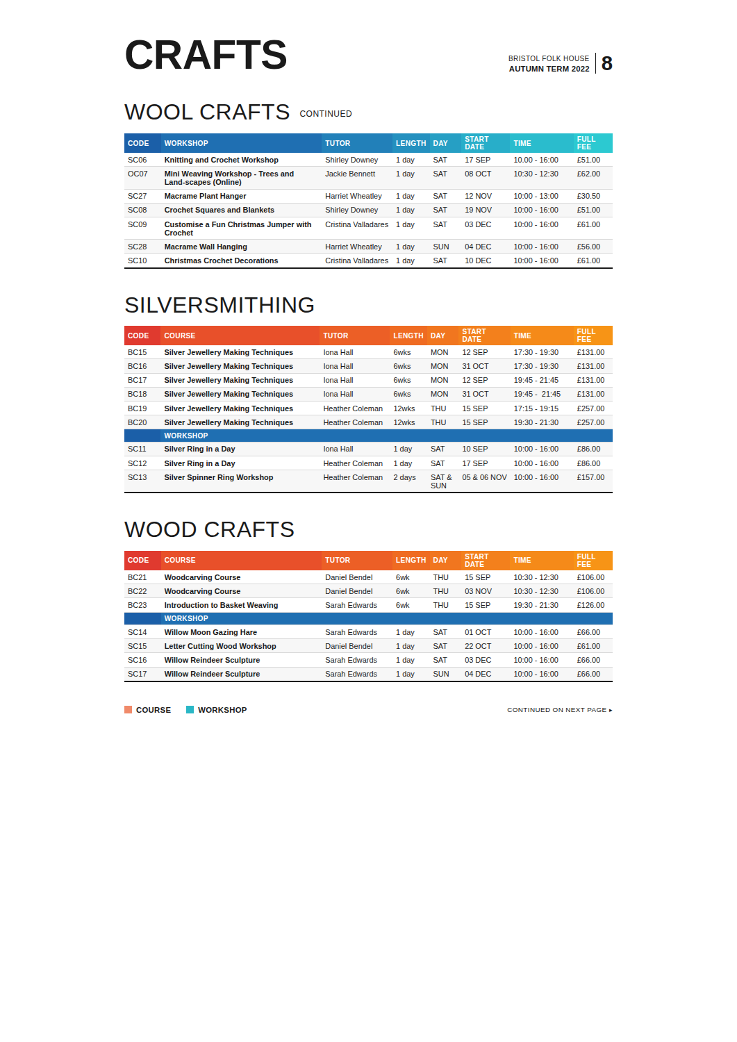Crafts
Bristol Folk House
Autumn Term 2022
8
Wool Crafts CONTINUED
| Code | Workshop | Tutor | Length | Day | Start Date | Time | Full Fee |
| --- | --- | --- | --- | --- | --- | --- | --- |
| SC06 | Knitting and Crochet Workshop | Shirley Downey | 1 day | SAT | 17 SEP | 10.00 - 16:00 | £51.00 |
| OC07 | Mini Weaving Workshop - Trees and Land‑scapes (Online) | Jackie Bennett | 1 day | SAT | 08 OCT | 10:30 - 12:30 | £62.00 |
| SC27 | Macrame Plant Hanger | Harriet Wheatley | 1 day | SAT | 12 NOV | 10:00 - 13:00 | £30.50 |
| SC08 | Crochet Squares and Blankets | Shirley Downey | 1 day | SAT | 19 NOV | 10:00 - 16:00 | £51.00 |
| SC09 | Customise a Fun Christmas Jumper with Crochet | Cristina Valladares | 1 day | SAT | 03 DEC | 10:00 - 16:00 | £61.00 |
| SC28 | Macrame Wall Hanging | Harriet Wheatley | 1 day | SUN | 04 DEC | 10:00 - 16:00 | £56.00 |
| SC10 | Christmas Crochet Decorations | Cristina Valladares | 1 day | SAT | 10 DEC | 10:00 - 16:00 | £61.00 |
Silversmithing
| Code | Course | Tutor | Length | Day | Start Date | Time | Full Fee |
| --- | --- | --- | --- | --- | --- | --- | --- |
| BC15 | Silver Jewellery Making Techniques | Iona Hall | 6wks | MON | 12 SEP | 17:30 - 19:30 | £131.00 |
| BC16 | Silver Jewellery Making Techniques | Iona Hall | 6wks | MON | 31 OCT | 17:30 - 19:30 | £131.00 |
| BC17 | Silver Jewellery Making Techniques | Iona Hall | 6wks | MON | 12 SEP | 19:45 - 21:45 | £131.00 |
| BC18 | Silver Jewellery Making Techniques | Iona Hall | 6wks | MON | 31 OCT | 19:45 - 21:45 | £131.00 |
| BC19 | Silver Jewellery Making Techniques | Heather Coleman | 12wks | THU | 15 SEP | 17:15 - 19:15 | £257.00 |
| BC20 | Silver Jewellery Making Techniques | Heather Coleman | 12wks | THU | 15 SEP | 19:30 - 21:30 | £257.00 |
| | Workshop |
| SC11 | Silver Ring in a Day | Iona Hall | 1 day | SAT | 10 SEP | 10:00 - 16:00 | £86.00 |
| SC12 | Silver Ring in a Day | Heather Coleman | 1 day | SAT | 17 SEP | 10:00 - 16:00 | £86.00 |
| SC13 | Silver Spinner Ring Workshop | Heather Coleman | 2 days | SAT & SUN | 05 & 06 NOV | 10:00 - 16:00 | £157.00 |
Wood Crafts
| Code | Course | Tutor | Length | Day | Start Date | Time | Full Fee |
| --- | --- | --- | --- | --- | --- | --- | --- |
| BC21 | Woodcarving Course | Daniel Bendel | 6wk | THU | 15 SEP | 10:30 - 12:30 | £106.00 |
| BC22 | Woodcarving Course | Daniel Bendel | 6wk | THU | 03 NOV | 10:30 - 12:30 | £106.00 |
| BC23 | Introduction to Basket Weaving | Sarah Edwards | 6wk | THU | 15 SEP | 19:30 - 21:30 | £126.00 |
| | Workshop |
| SC14 | Willow Moon Gazing Hare | Sarah Edwards | 1 day | SAT | 01 OCT | 10:00 - 16:00 | £66.00 |
| SC15 | Letter Cutting Wood Workshop | Daniel Bendel | 1 day | SAT | 22 OCT | 10:00 - 16:00 | £61.00 |
| SC16 | Willow Reindeer Sculpture | Sarah Edwards | 1 day | SAT | 03 DEC | 10:00 - 16:00 | £66.00 |
| SC17 | Willow Reindeer Sculpture | Sarah Edwards | 1 day | SUN | 04 DEC | 10:00 - 16:00 | £66.00 |
Course Workshop
Continued on next page ▸